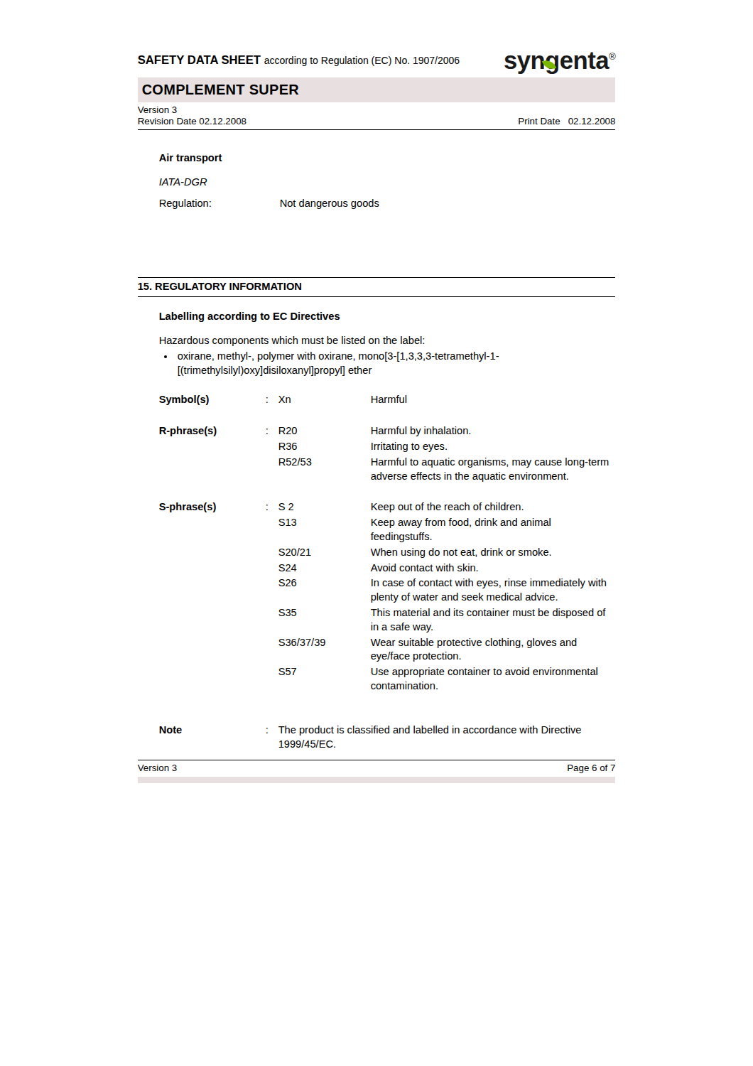SAFETY DATA SHEET according to Regulation (EC) No. 1907/2006
syn genta®
COMPLEMENT SUPER
Version 3
Revision Date 02.12.2008
Print Date 02.12.2008
Air transport
IATA-DGR
Regulation: Not dangerous goods
15. REGULATORY INFORMATION
Labelling according to EC Directives
Hazardous components which must be listed on the label:
oxirane, methyl-, polymer with oxirane, mono[3-[1,3,3,3-tetramethyl-1-[(trimethylsilyl)oxy]disiloxanyl]propyl] ether
| Symbol(s) | : | Xn | Harmful |
| R-phrase(s) | : | R20 | Harmful by inhalation. |
| | | R36 | Irritating to eyes. |
| | | R52/53 | Harmful to aquatic organisms, may cause long-term adverse effects in the aquatic environment. |
| S-phrase(s) | : | S 2 | Keep out of the reach of children. |
| | | S13 | Keep away from food, drink and animal feedingstuffs. |
| | | S20/21 | When using do not eat, drink or smoke. |
| | | S24 | Avoid contact with skin. |
| | | S26 | In case of contact with eyes, rinse immediately with plenty of water and seek medical advice. |
| | | S35 | This material and its container must be disposed of in a safe way. |
| | | S36/37/39 | Wear suitable protective clothing, gloves and eye/face protection. |
| | | S57 | Use appropriate container to avoid environmental contamination. |
| Note | : | The product is classified and labelled in accordance with Directive 1999/45/EC. |
Version 3 Page 6 of 7